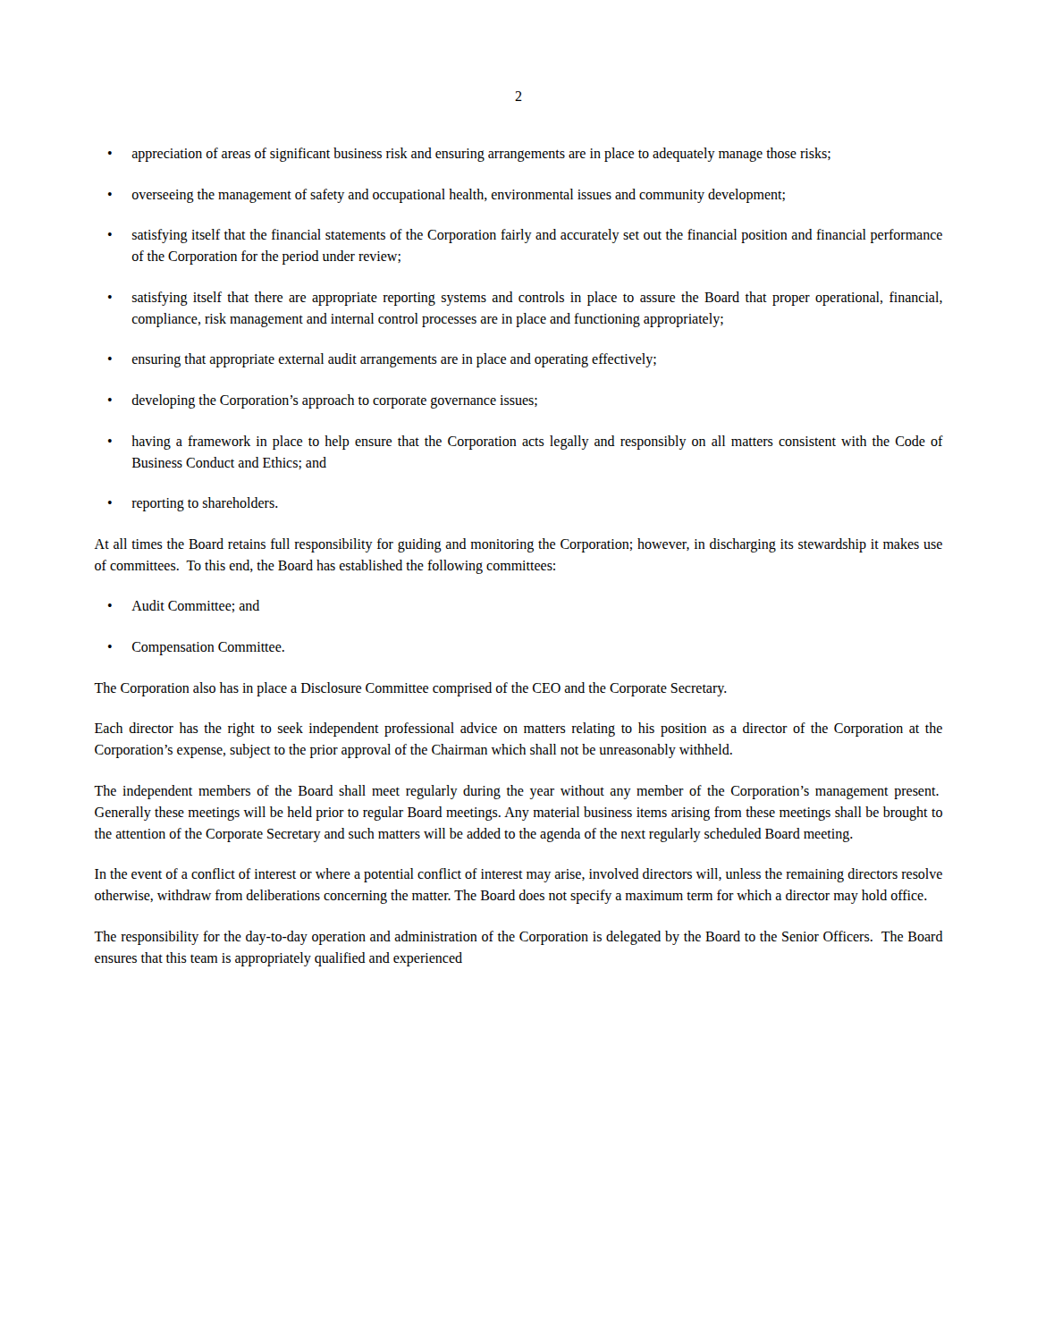2
appreciation of areas of significant business risk and ensuring arrangements are in place to adequately manage those risks;
overseeing the management of safety and occupational health, environmental issues and community development;
satisfying itself that the financial statements of the Corporation fairly and accurately set out the financial position and financial performance of the Corporation for the period under review;
satisfying itself that there are appropriate reporting systems and controls in place to assure the Board that proper operational, financial, compliance, risk management and internal control processes are in place and functioning appropriately;
ensuring that appropriate external audit arrangements are in place and operating effectively;
developing the Corporation’s approach to corporate governance issues;
having a framework in place to help ensure that the Corporation acts legally and responsibly on all matters consistent with the Code of Business Conduct and Ethics; and
reporting to shareholders.
At all times the Board retains full responsibility for guiding and monitoring the Corporation; however, in discharging its stewardship it makes use of committees. To this end, the Board has established the following committees:
Audit Committee; and
Compensation Committee.
The Corporation also has in place a Disclosure Committee comprised of the CEO and the Corporate Secretary.
Each director has the right to seek independent professional advice on matters relating to his position as a director of the Corporation at the Corporation’s expense, subject to the prior approval of the Chairman which shall not be unreasonably withheld.
The independent members of the Board shall meet regularly during the year without any member of the Corporation’s management present. Generally these meetings will be held prior to regular Board meetings. Any material business items arising from these meetings shall be brought to the attention of the Corporate Secretary and such matters will be added to the agenda of the next regularly scheduled Board meeting.
In the event of a conflict of interest or where a potential conflict of interest may arise, involved directors will, unless the remaining directors resolve otherwise, withdraw from deliberations concerning the matter. The Board does not specify a maximum term for which a director may hold office.
The responsibility for the day-to-day operation and administration of the Corporation is delegated by the Board to the Senior Officers. The Board ensures that this team is appropriately qualified and experienced